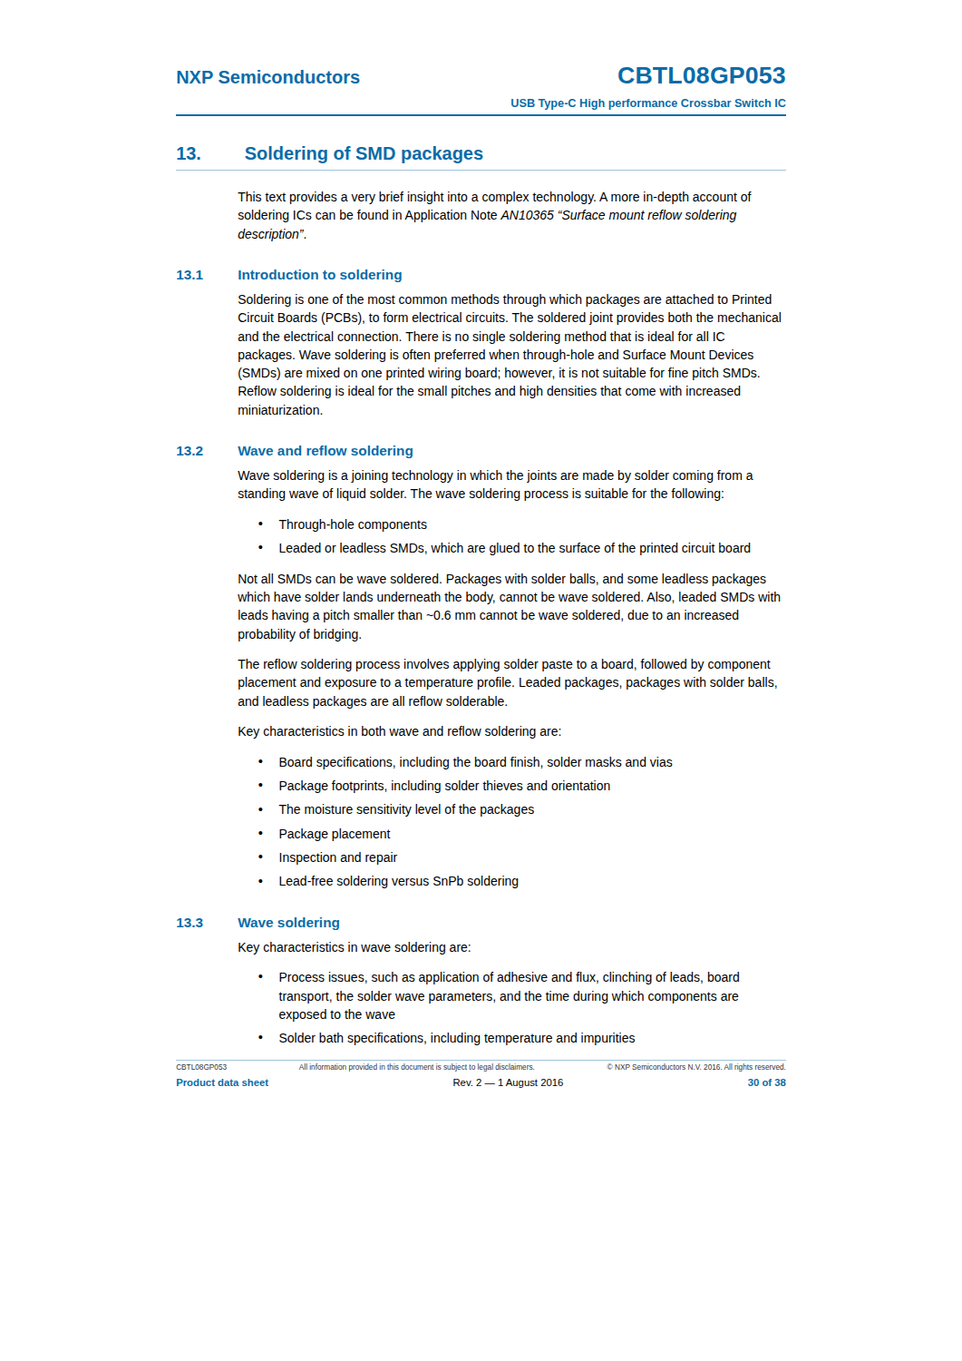NXP Semiconductors
CBTL08GP053
USB Type-C High performance Crossbar Switch IC
13. Soldering of SMD packages
This text provides a very brief insight into a complex technology. A more in-depth account of soldering ICs can be found in Application Note AN10365 “Surface mount reflow soldering description”.
13.1 Introduction to soldering
Soldering is one of the most common methods through which packages are attached to Printed Circuit Boards (PCBs), to form electrical circuits. The soldered joint provides both the mechanical and the electrical connection. There is no single soldering method that is ideal for all IC packages. Wave soldering is often preferred when through-hole and Surface Mount Devices (SMDs) are mixed on one printed wiring board; however, it is not suitable for fine pitch SMDs. Reflow soldering is ideal for the small pitches and high densities that come with increased miniaturization.
13.2 Wave and reflow soldering
Wave soldering is a joining technology in which the joints are made by solder coming from a standing wave of liquid solder. The wave soldering process is suitable for the following:
Through-hole components
Leaded or leadless SMDs, which are glued to the surface of the printed circuit board
Not all SMDs can be wave soldered. Packages with solder balls, and some leadless packages which have solder lands underneath the body, cannot be wave soldered. Also, leaded SMDs with leads having a pitch smaller than ~0.6 mm cannot be wave soldered, due to an increased probability of bridging.
The reflow soldering process involves applying solder paste to a board, followed by component placement and exposure to a temperature profile. Leaded packages, packages with solder balls, and leadless packages are all reflow solderable.
Key characteristics in both wave and reflow soldering are:
Board specifications, including the board finish, solder masks and vias
Package footprints, including solder thieves and orientation
The moisture sensitivity level of the packages
Package placement
Inspection and repair
Lead-free soldering versus SnPb soldering
13.3 Wave soldering
Key characteristics in wave soldering are:
Process issues, such as application of adhesive and flux, clinching of leads, board transport, the solder wave parameters, and the time during which components are exposed to the wave
Solder bath specifications, including temperature and impurities
CBTL08GP053
All information provided in this document is subject to legal disclaimers.
© NXP Semiconductors N.V. 2016. All rights reserved.
Product data sheet
Rev. 2 — 1 August 2016
30 of 38